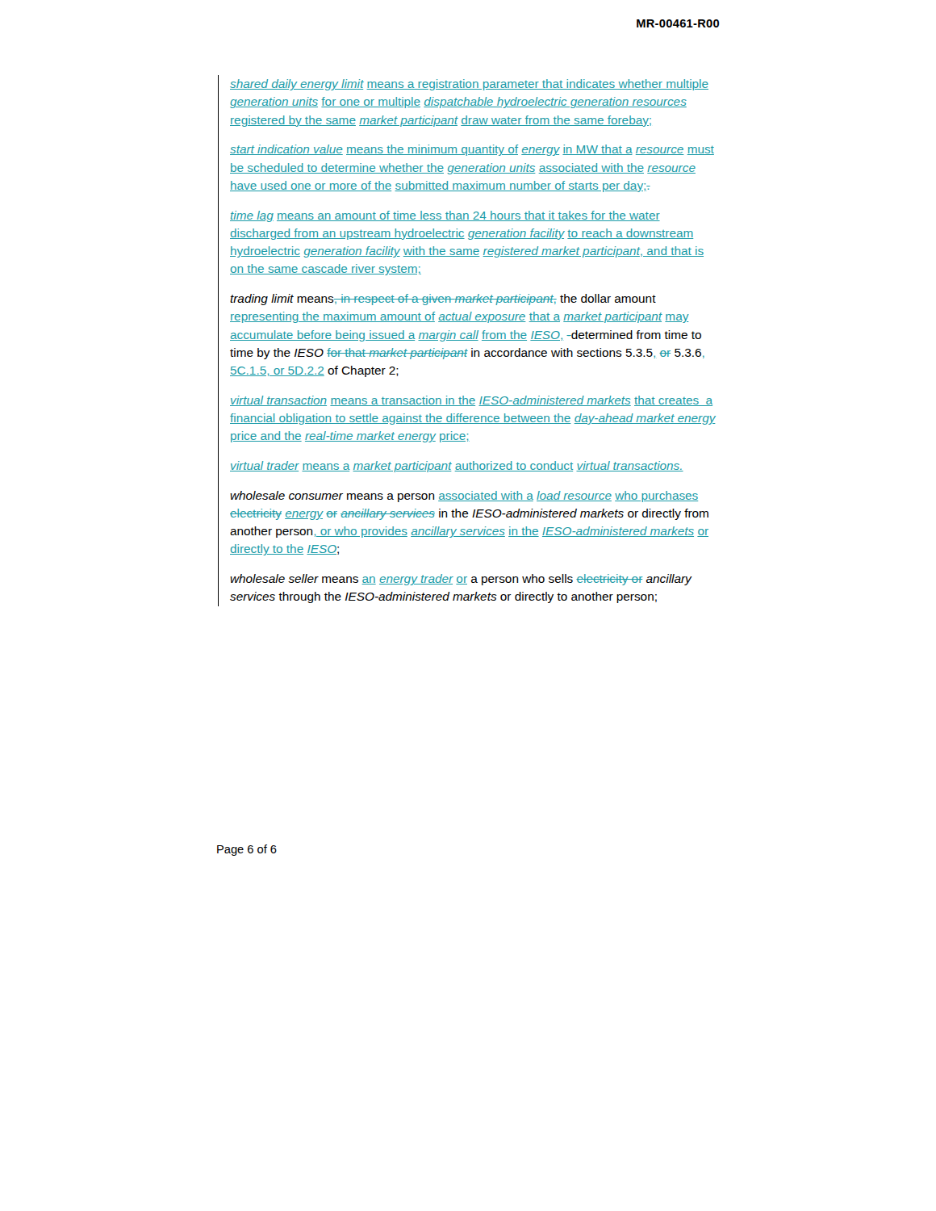MR-00461-R00
shared daily energy limit means a registration parameter that indicates whether multiple generation units for one or multiple dispatchable hydroelectric generation resources registered by the same market participant draw water from the same forebay;
start indication value means the minimum quantity of energy in MW that a resource must be scheduled to determine whether the generation units associated with the resource have used one or more of the submitted maximum number of starts per day;.
time lag means an amount of time less than 24 hours that it takes for the water discharged from an upstream hydroelectric generation facility to reach a downstream hydroelectric generation facility with the same registered market participant, and that is on the same cascade river system;
trading limit means, in respect of a given market participant, the dollar amount representing the maximum amount of actual exposure that a market participant may accumulate before being issued a margin call from the IESO, -determined from time to time by the IESO for that market participant in accordance with sections 5.3.5, or 5.3.6, 5C.1.5, or 5D.2.2 of Chapter 2;
virtual transaction means a transaction in the IESO-administered markets that creates a financial obligation to settle against the difference between the day-ahead market energy price and the real-time market energy price;
virtual trader means a market participant authorized to conduct virtual transactions.
wholesale consumer means a person associated with a load resource who purchases electricity energy or ancillary services in the IESO-administered markets or directly from another person, or who provides ancillary services in the IESO-administered markets or directly to the IESO;
wholesale seller means an energy trader or a person who sells electricity or ancillary services through the IESO-administered markets or directly to another person;
Page 6 of 6